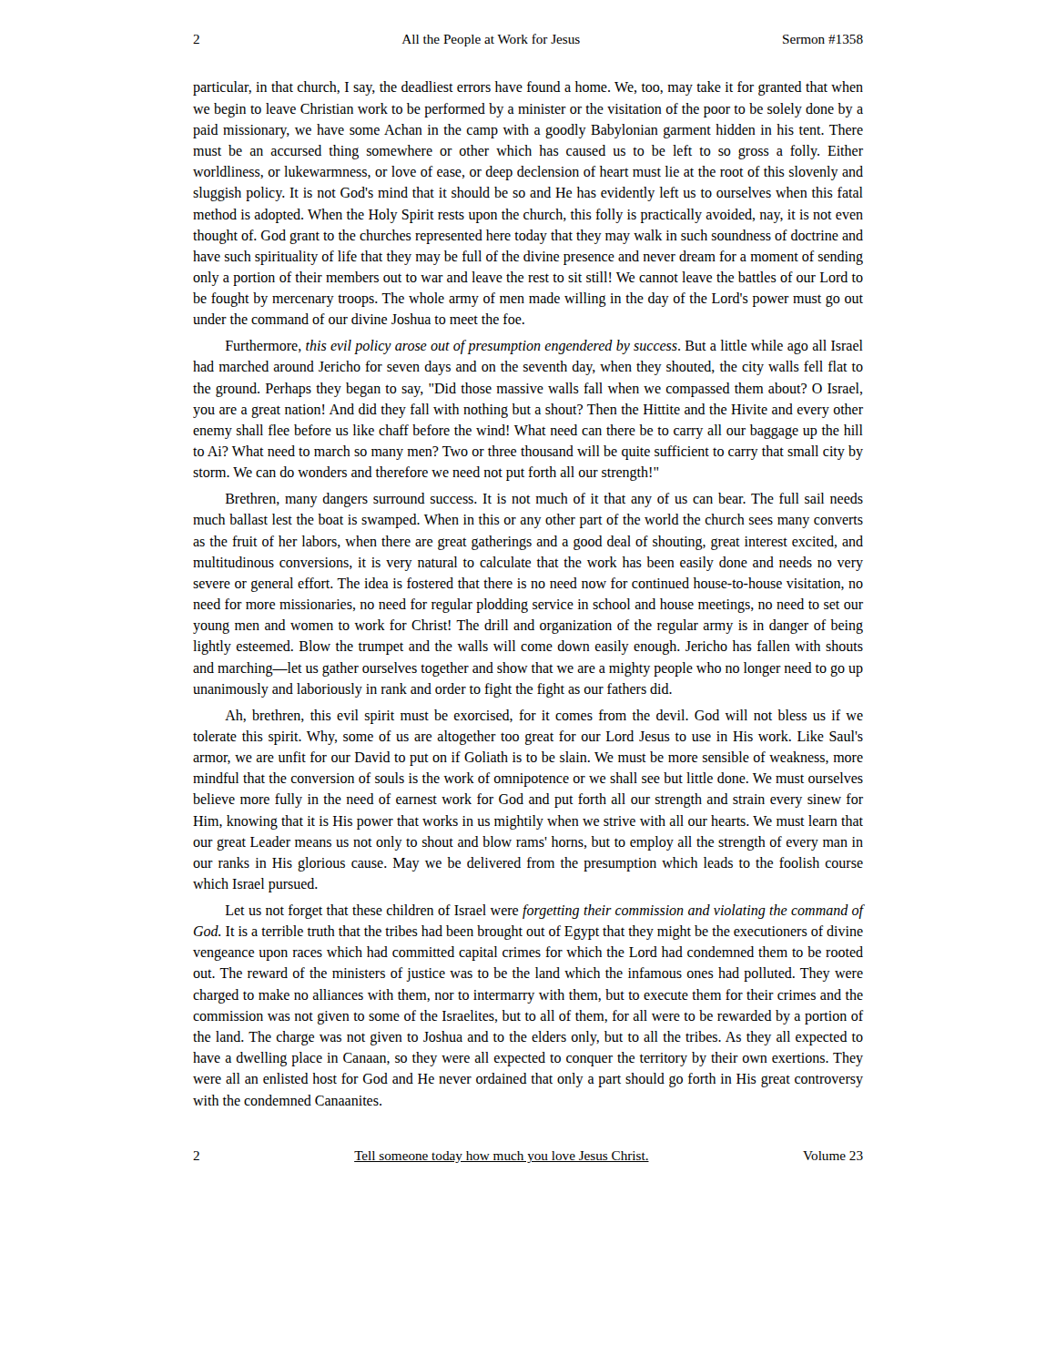2 All the People at Work for Jesus Sermon #1358
particular, in that church, I say, the deadliest errors have found a home. We, too, may take it for granted that when we begin to leave Christian work to be performed by a minister or the visitation of the poor to be solely done by a paid missionary, we have some Achan in the camp with a goodly Babylonian garment hidden in his tent. There must be an accursed thing somewhere or other which has caused us to be left to so gross a folly. Either worldliness, or lukewarmness, or love of ease, or deep declension of heart must lie at the root of this slovenly and sluggish policy. It is not God's mind that it should be so and He has evidently left us to ourselves when this fatal method is adopted. When the Holy Spirit rests upon the church, this folly is practically avoided, nay, it is not even thought of. God grant to the churches represented here today that they may walk in such soundness of doctrine and have such spirituality of life that they may be full of the divine presence and never dream for a moment of sending only a portion of their members out to war and leave the rest to sit still! We cannot leave the battles of our Lord to be fought by mercenary troops. The whole army of men made willing in the day of the Lord's power must go out under the command of our divine Joshua to meet the foe.
Furthermore, this evil policy arose out of presumption engendered by success. But a little while ago all Israel had marched around Jericho for seven days and on the seventh day, when they shouted, the city walls fell flat to the ground. Perhaps they began to say, "Did those massive walls fall when we compassed them about? O Israel, you are a great nation! And did they fall with nothing but a shout? Then the Hittite and the Hivite and every other enemy shall flee before us like chaff before the wind! What need can there be to carry all our baggage up the hill to Ai? What need to march so many men? Two or three thousand will be quite sufficient to carry that small city by storm. We can do wonders and therefore we need not put forth all our strength!"
Brethren, many dangers surround success. It is not much of it that any of us can bear. The full sail needs much ballast lest the boat is swamped. When in this or any other part of the world the church sees many converts as the fruit of her labors, when there are great gatherings and a good deal of shouting, great interest excited, and multitudinous conversions, it is very natural to calculate that the work has been easily done and needs no very severe or general effort. The idea is fostered that there is no need now for continued house-to-house visitation, no need for more missionaries, no need for regular plodding service in school and house meetings, no need to set our young men and women to work for Christ! The drill and organization of the regular army is in danger of being lightly esteemed. Blow the trumpet and the walls will come down easily enough. Jericho has fallen with shouts and marching—let us gather ourselves together and show that we are a mighty people who no longer need to go up unanimously and laboriously in rank and order to fight the fight as our fathers did.
Ah, brethren, this evil spirit must be exorcised, for it comes from the devil. God will not bless us if we tolerate this spirit. Why, some of us are altogether too great for our Lord Jesus to use in His work. Like Saul's armor, we are unfit for our David to put on if Goliath is to be slain. We must be more sensible of weakness, more mindful that the conversion of souls is the work of omnipotence or we shall see but little done. We must ourselves believe more fully in the need of earnest work for God and put forth all our strength and strain every sinew for Him, knowing that it is His power that works in us mightily when we strive with all our hearts. We must learn that our great Leader means us not only to shout and blow rams' horns, but to employ all the strength of every man in our ranks in His glorious cause. May we be delivered from the presumption which leads to the foolish course which Israel pursued.
Let us not forget that these children of Israel were forgetting their commission and violating the command of God. It is a terrible truth that the tribes had been brought out of Egypt that they might be the executioners of divine vengeance upon races which had committed capital crimes for which the Lord had condemned them to be rooted out. The reward of the ministers of justice was to be the land which the infamous ones had polluted. They were charged to make no alliances with them, nor to intermarry with them, but to execute them for their crimes and the commission was not given to some of the Israelites, but to all of them, for all were to be rewarded by a portion of the land. The charge was not given to Joshua and to the elders only, but to all the tribes. As they all expected to have a dwelling place in Canaan, so they were all expected to conquer the territory by their own exertions. They were all an enlisted host for God and He never ordained that only a part should go forth in His great controversy with the condemned Canaanites.
2 Tell someone today how much you love Jesus Christ. Volume 23